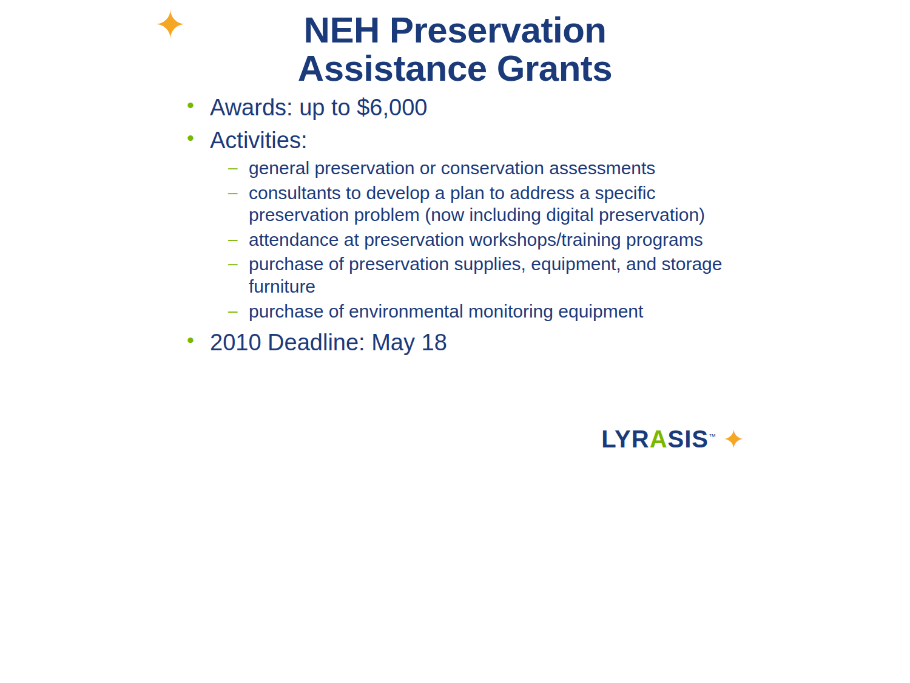✦
NEH Preservation
Assistance Grants
Awards: up to $6,000
Activities:
general preservation or conservation assessments
consultants to develop a plan to address a specific preservation problem (now including digital preservation)
attendance at preservation workshops/training programs
purchase of preservation supplies, equipment, and storage furniture
purchase of environmental monitoring equipment
2010 Deadline: May 18
LYRASIS™ ✦